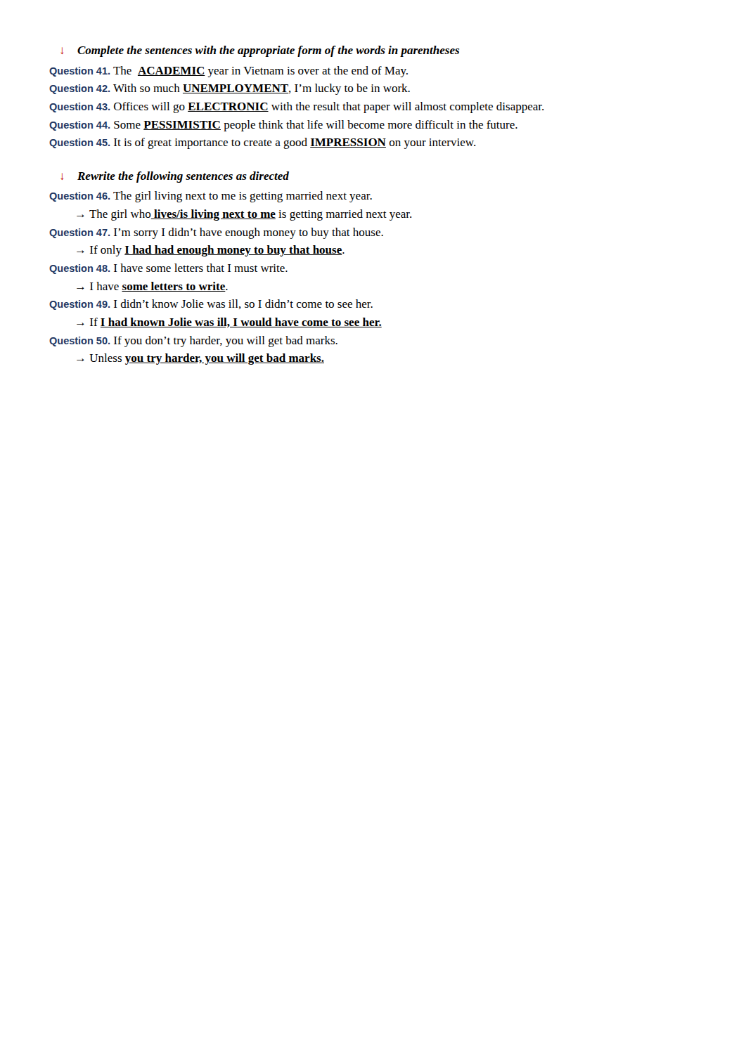Complete the sentences with the appropriate form of the words in parentheses
Question 41. The ACADEMIC year in Vietnam is over at the end of May.
Question 42. With so much UNEMPLOYMENT, I’m lucky to be in work.
Question 43. Offices will go ELECTRONIC with the result that paper will almost complete disappear.
Question 44. Some PESSIMISTIC people think that life will become more difficult in the future.
Question 45. It is of great importance to create a good IMPRESSION on your interview.
Rewrite the following sentences as directed
Question 46. The girl living next to me is getting married next year.
→ The girl who lives/is living next to me is getting married next year.
Question 47. I’m sorry I didn’t have enough money to buy that house.
→ If only I had had enough money to buy that house.
Question 48. I have some letters that I must write.
→ I have some letters to write.
Question 49. I didn’t know Jolie was ill, so I didn’t come to see her.
→ If I had known Jolie was ill, I would have come to see her.
Question 50. If you don’t try harder, you will get bad marks.
→ Unless you try harder, you will get bad marks.